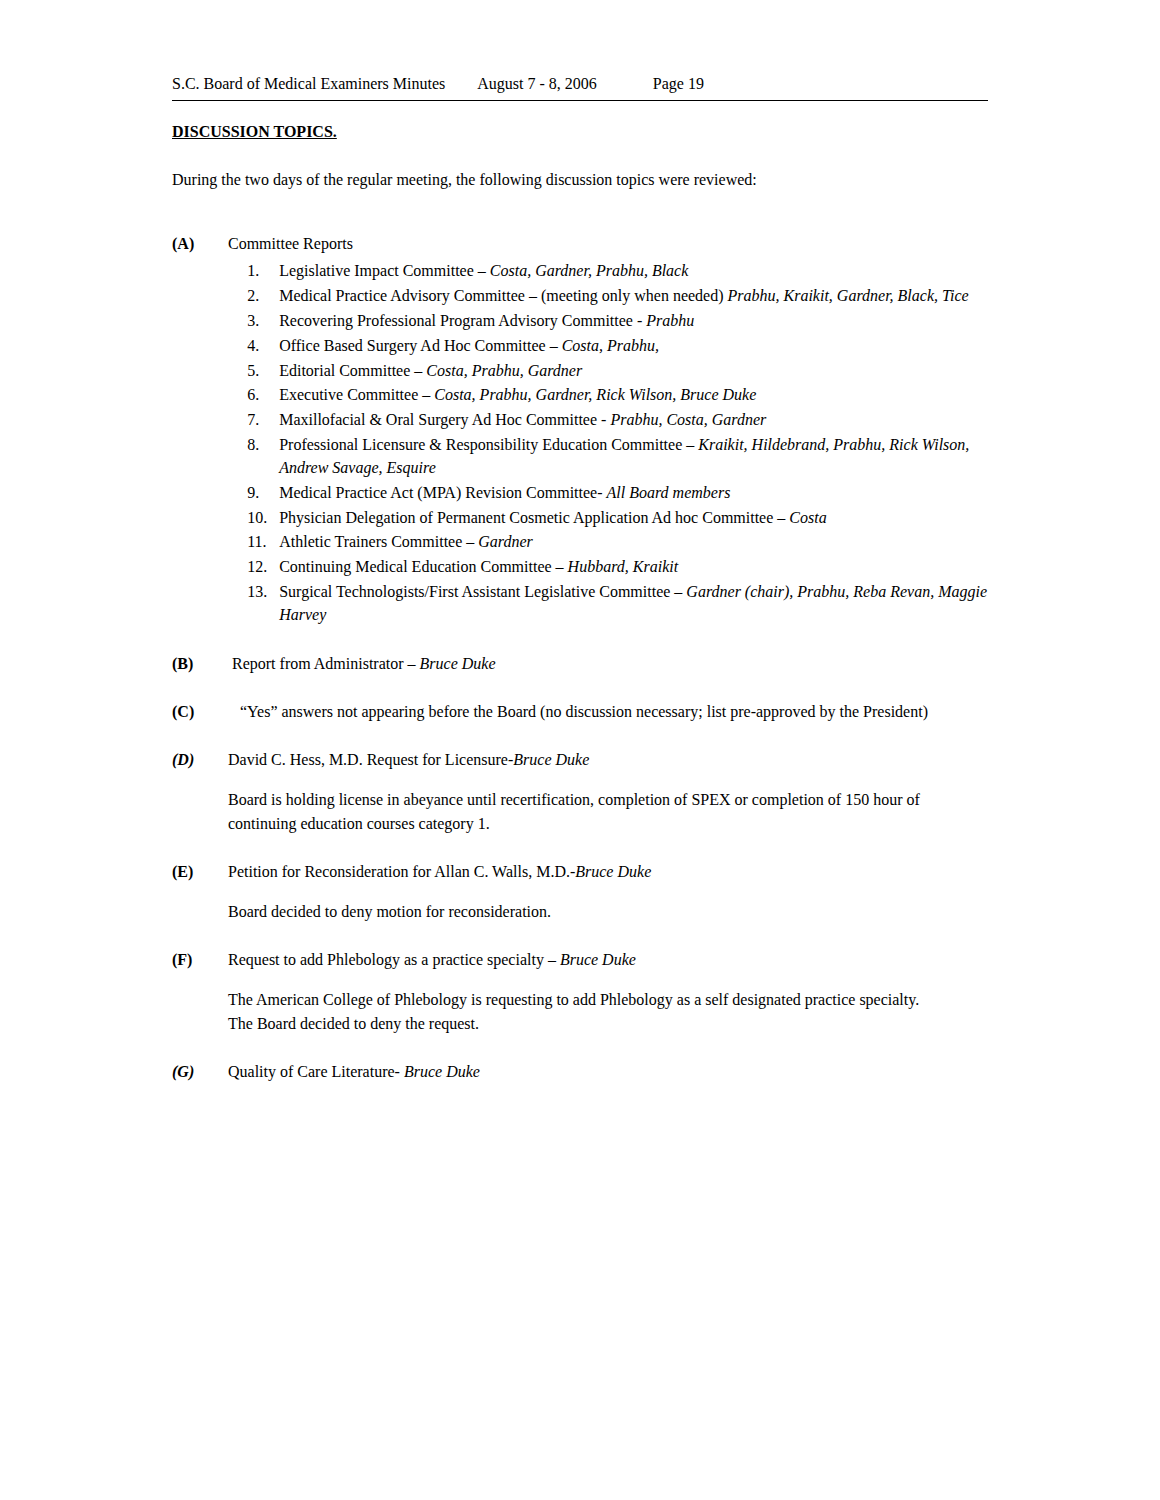S.C. Board of Medical Examiners Minutes August 7 - 8, 2006 Page 19
DISCUSSION TOPICS.
During the two days of the regular meeting, the following discussion topics were reviewed:
(A)
Committee Reports
Legislative Impact Committee – Costa, Gardner, Prabhu, Black
Medical Practice Advisory Committee – (meeting only when needed) Prabhu, Kraikit, Gardner, Black, Tice
Recovering Professional Program Advisory Committee - Prabhu
Office Based Surgery Ad Hoc Committee – Costa, Prabhu,
Editorial Committee – Costa, Prabhu, Gardner
Executive Committee – Costa, Prabhu, Gardner, Rick Wilson, Bruce Duke
Maxillofacial & Oral Surgery Ad Hoc Committee - Prabhu, Costa, Gardner
Professional Licensure & Responsibility Education Committee – Kraikit, Hildebrand, Prabhu, Rick Wilson, Andrew Savage, Esquire
Medical Practice Act (MPA) Revision Committee- All Board members
Physician Delegation of Permanent Cosmetic Application Ad hoc Committee – Costa
Athletic Trainers Committee – Gardner
Continuing Medical Education Committee – Hubbard, Kraikit
Surgical Technologists/First Assistant Legislative Committee – Gardner (chair), Prabhu, Reba Revan, Maggie Harvey
(B)
Report from Administrator – Bruce Duke
(C)
“Yes” answers not appearing before the Board (no discussion necessary; list pre-approved by the President)
(D)
David C. Hess, M.D. Request for Licensure-Bruce Duke
Board is holding license in abeyance until recertification, completion of SPEX or completion of 150 hour of continuing education courses category 1.
(E)
Petition for Reconsideration for Allan C. Walls, M.D.-Bruce Duke
Board decided to deny motion for reconsideration.
(F)
Request to add Phlebology as a practice specialty – Bruce Duke
The American College of Phlebology is requesting to add Phlebology as a self designated practice specialty.
The Board decided to deny the request.
(G)
Quality of Care Literature- Bruce Duke